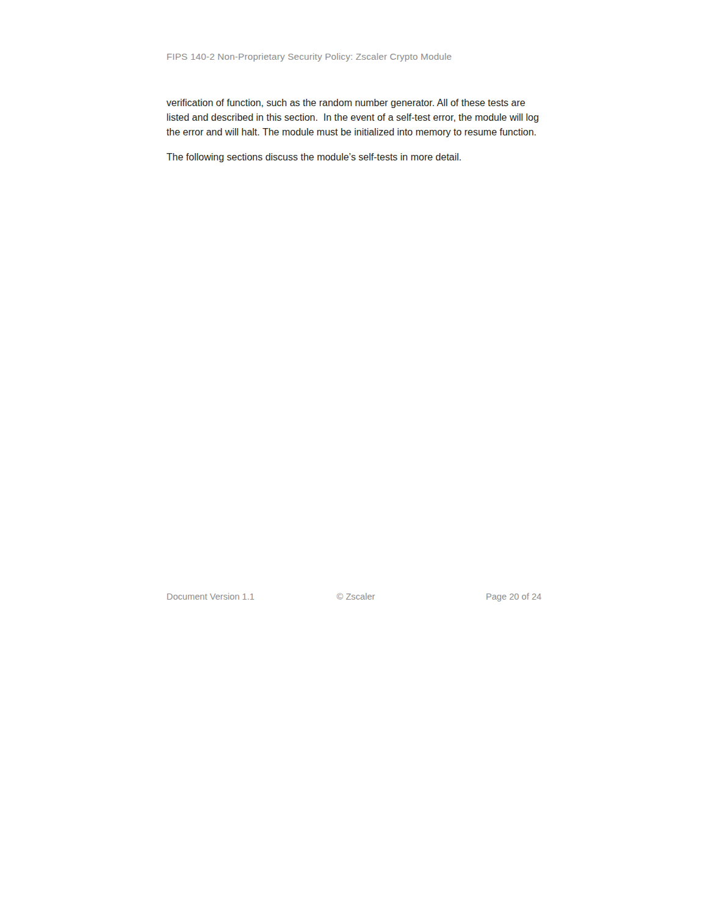FIPS 140-2 Non-Proprietary Security Policy: Zscaler Crypto Module
verification of function, such as the random number generator. All of these tests are listed and described in this section. In the event of a self-test error, the module will log the error and will halt. The module must be initialized into memory to resume function.
The following sections discuss the module’s self-tests in more detail.
Document Version 1.1
© Zscaler
Page 20 of 24